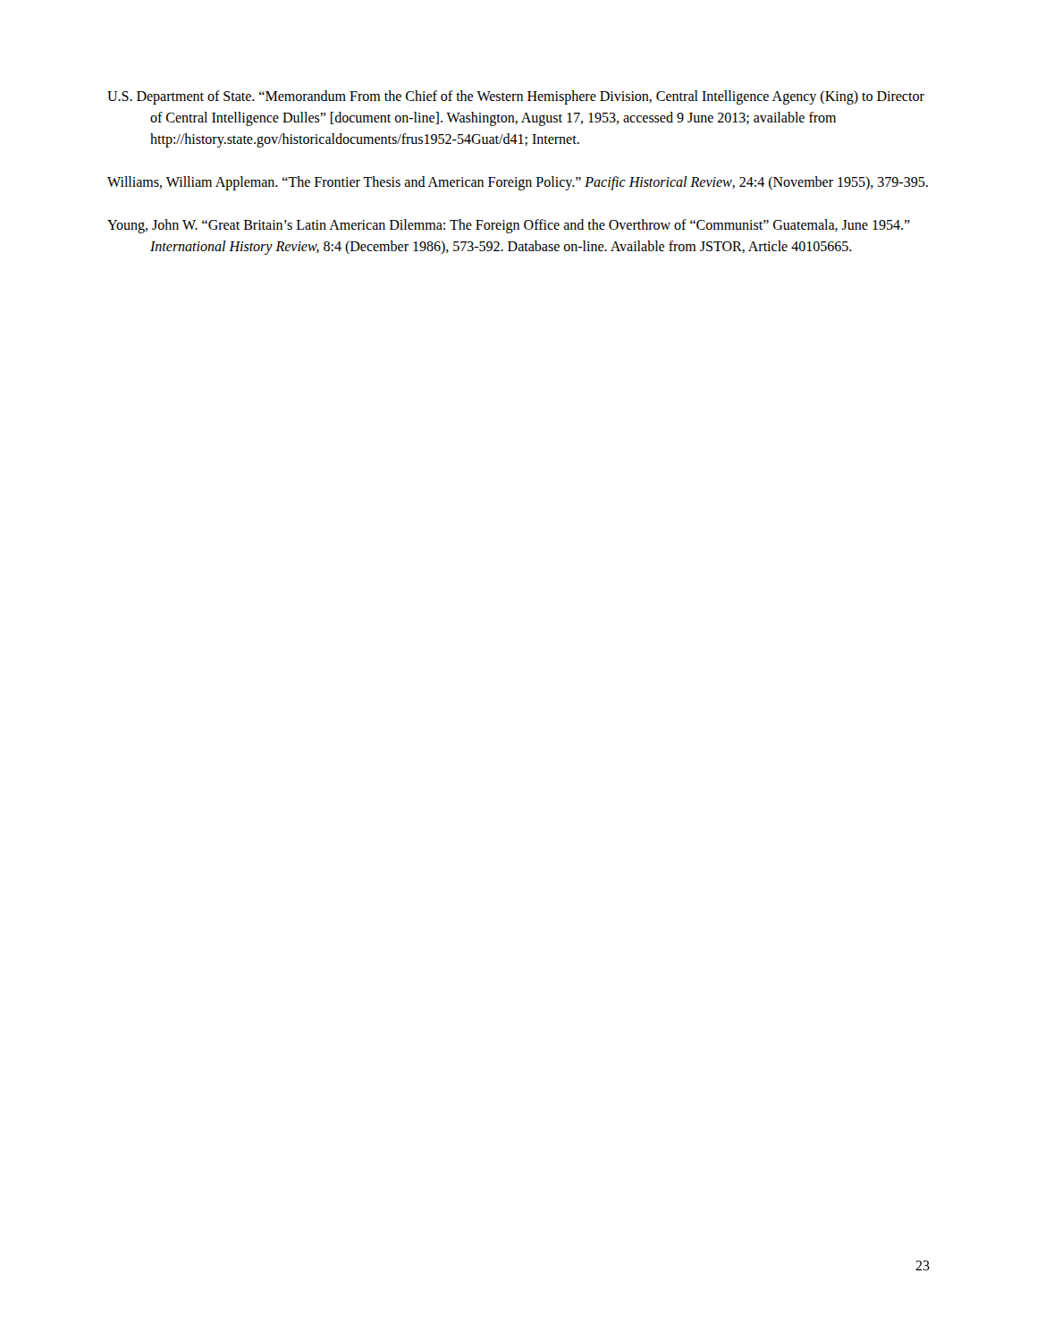U.S. Department of State. “Memorandum From the Chief of the Western Hemisphere Division, Central Intelligence Agency (King) to Director of Central Intelligence Dulles” [document on-line]. Washington, August 17, 1953, accessed 9 June 2013; available from http://history.state.gov/historicaldocuments/frus1952-54Guat/d41; Internet.
Williams, William Appleman. “The Frontier Thesis and American Foreign Policy.” Pacific Historical Review, 24:4 (November 1955), 379-395.
Young, John W. “Great Britain’s Latin American Dilemma: The Foreign Office and the Overthrow of “Communist” Guatemala, June 1954.” International History Review, 8:4 (December 1986), 573-592. Database on-line. Available from JSTOR, Article 40105665.
23